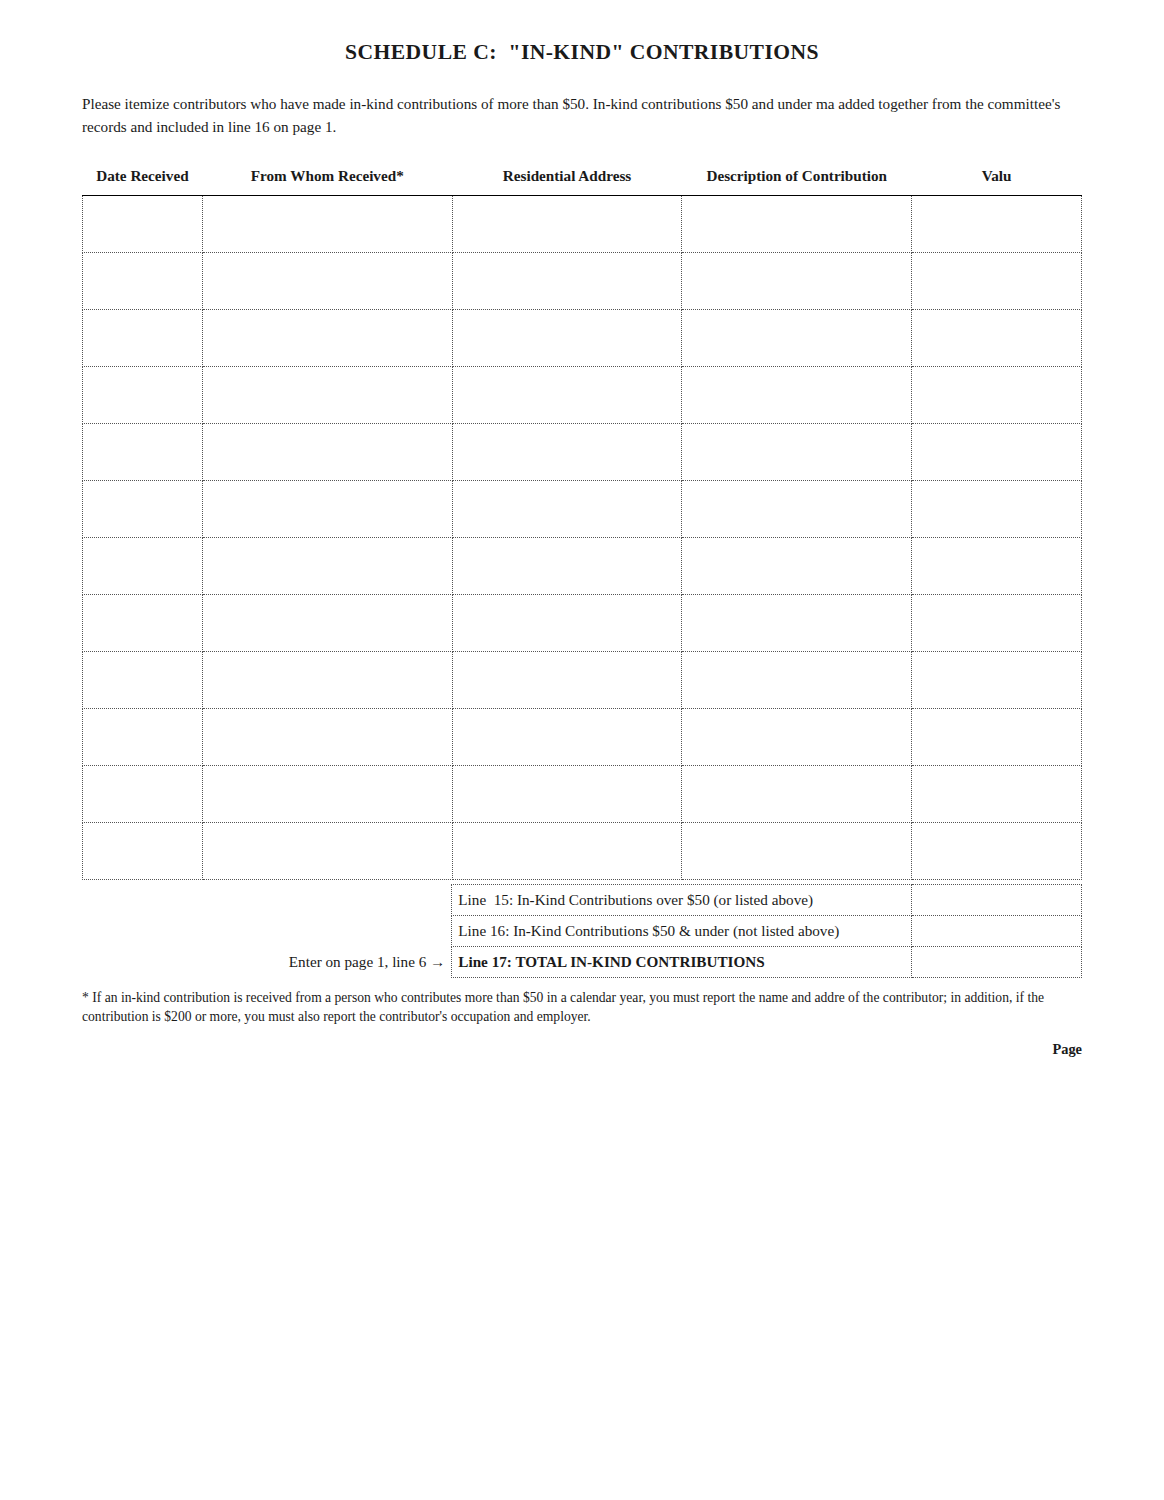SCHEDULE C: "IN-KIND" CONTRIBUTIONS
Please itemize contributors who have made in-kind contributions of more than $50. In-kind contributions $50 and under ma added together from the committee's records and included in line 16 on page 1.
| Date Received | From Whom Received* | Residential Address | Description of Contribution | Valu |
| --- | --- | --- | --- | --- |
| | Line 15: In-Kind Contributions over $50 (or listed above) | |
| | Line 16: In-Kind Contributions $50 & under (not listed above) | |
| Enter on page 1, line 6 → | Line 17: TOTAL IN-KIND CONTRIBUTIONS | |
* If an in-kind contribution is received from a person who contributes more than $50 in a calendar year, you must report the name and addre of the contributor; in addition, if the contribution is $200 or more, you must also report the contributor's occupation and employer.
Page